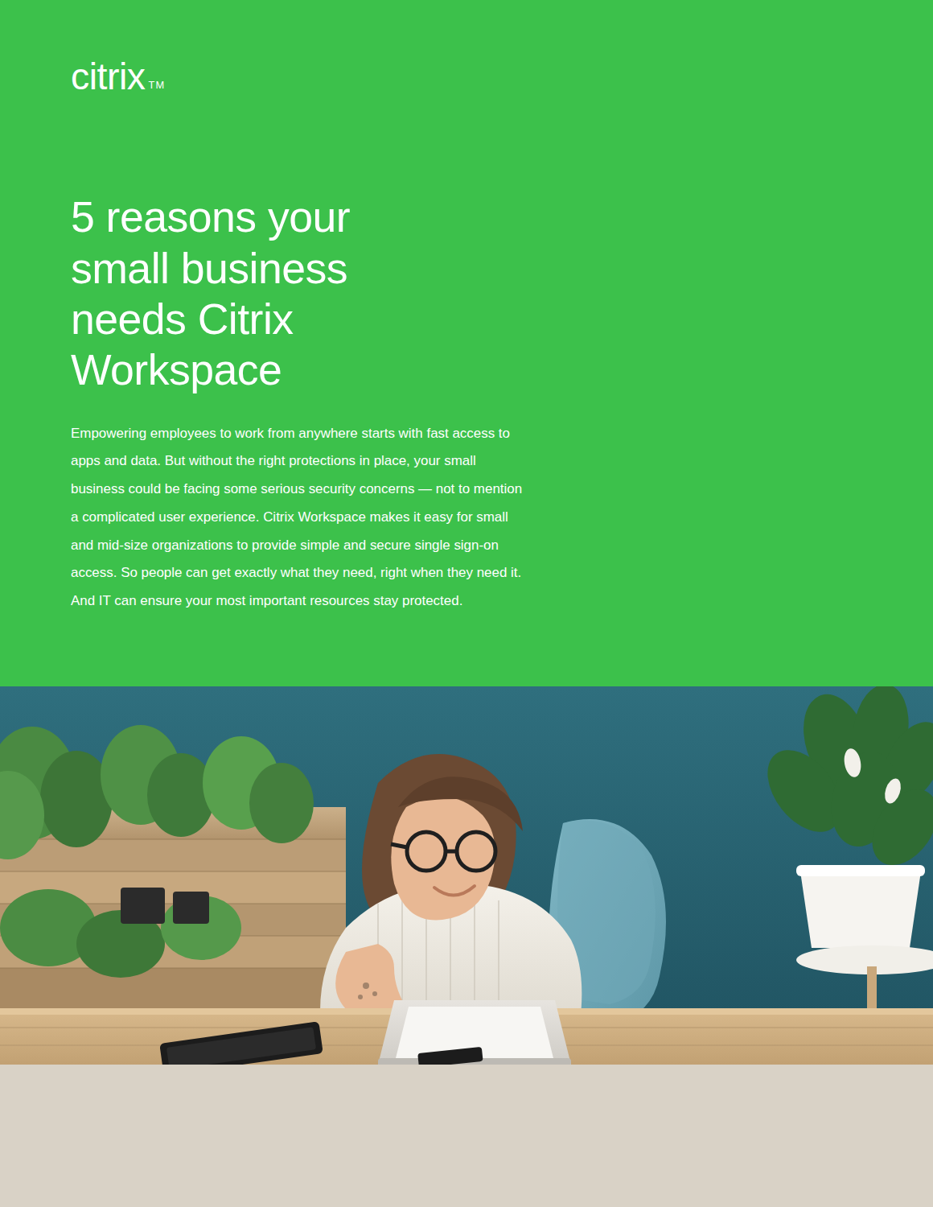citrixTM
5 reasons your small business needs Citrix Workspace
Empowering employees to work from anywhere starts with fast access to apps and data. But without the right protections in place, your small business could be facing some serious security concerns — not to mention a complicated user experience. Citrix Workspace makes it easy for small and mid-size organizations to provide simple and secure single sign-on access. So people can get exactly what they need, right when they need it. And IT can ensure your most important resources stay protected.
Woman working on a laptop at a plant-filled desk.